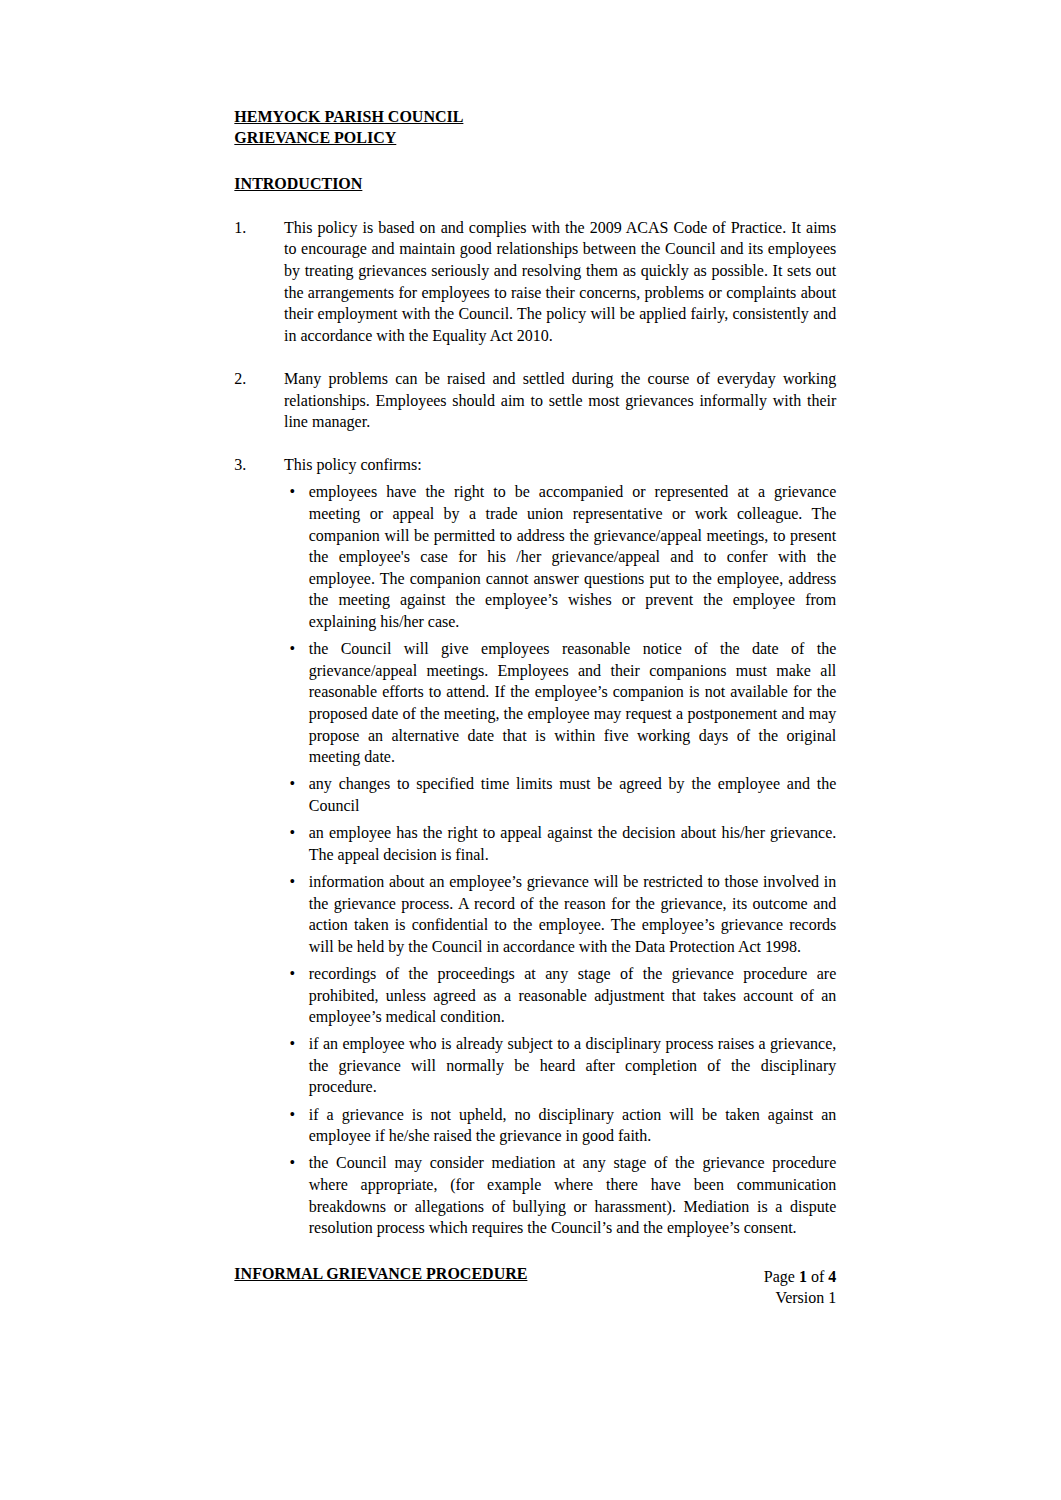HEMYOCK PARISH COUNCIL
GRIEVANCE POLICY
INTRODUCTION
This policy is based on and complies with the 2009 ACAS Code of Practice. It aims to encourage and maintain good relationships between the Council and its employees by treating grievances seriously and resolving them as quickly as possible. It sets out the arrangements for employees to raise their concerns, problems or complaints about their employment with the Council. The policy will be applied fairly, consistently and in accordance with the Equality Act 2010.
Many problems can be raised and settled during the course of everyday working relationships. Employees should aim to settle most grievances informally with their line manager.
This policy confirms:
employees have the right to be accompanied or represented at a grievance meeting or appeal by a trade union representative or work colleague. The companion will be permitted to address the grievance/appeal meetings, to present the employee's case for his /her grievance/appeal and to confer with the employee. The companion cannot answer questions put to the employee, address the meeting against the employee’s wishes or prevent the employee from explaining his/her case.
the Council will give employees reasonable notice of the date of the grievance/appeal meetings. Employees and their companions must make all reasonable efforts to attend. If the employee’s companion is not available for the proposed date of the meeting, the employee may request a postponement and may propose an alternative date that is within five working days of the original meeting date.
any changes to specified time limits must be agreed by the employee and the Council
an employee has the right to appeal against the decision about his/her grievance. The appeal decision is final.
information about an employee’s grievance will be restricted to those involved in the grievance process. A record of the reason for the grievance, its outcome and action taken is confidential to the employee. The employee’s grievance records will be held by the Council in accordance with the Data Protection Act 1998.
recordings of the proceedings at any stage of the grievance procedure are prohibited, unless agreed as a reasonable adjustment that takes account of an employee’s medical condition.
if an employee who is already subject to a disciplinary process raises a grievance, the grievance will normally be heard after completion of the disciplinary procedure.
if a grievance is not upheld, no disciplinary action will be taken against an employee if he/she raised the grievance in good faith.
the Council may consider mediation at any stage of the grievance procedure where appropriate, (for example where there have been communication breakdowns or allegations of bullying or harassment). Mediation is a dispute resolution process which requires the Council’s and the employee’s consent.
INFORMAL GRIEVANCE PROCEDURE
Page 1 of 4
Version 1